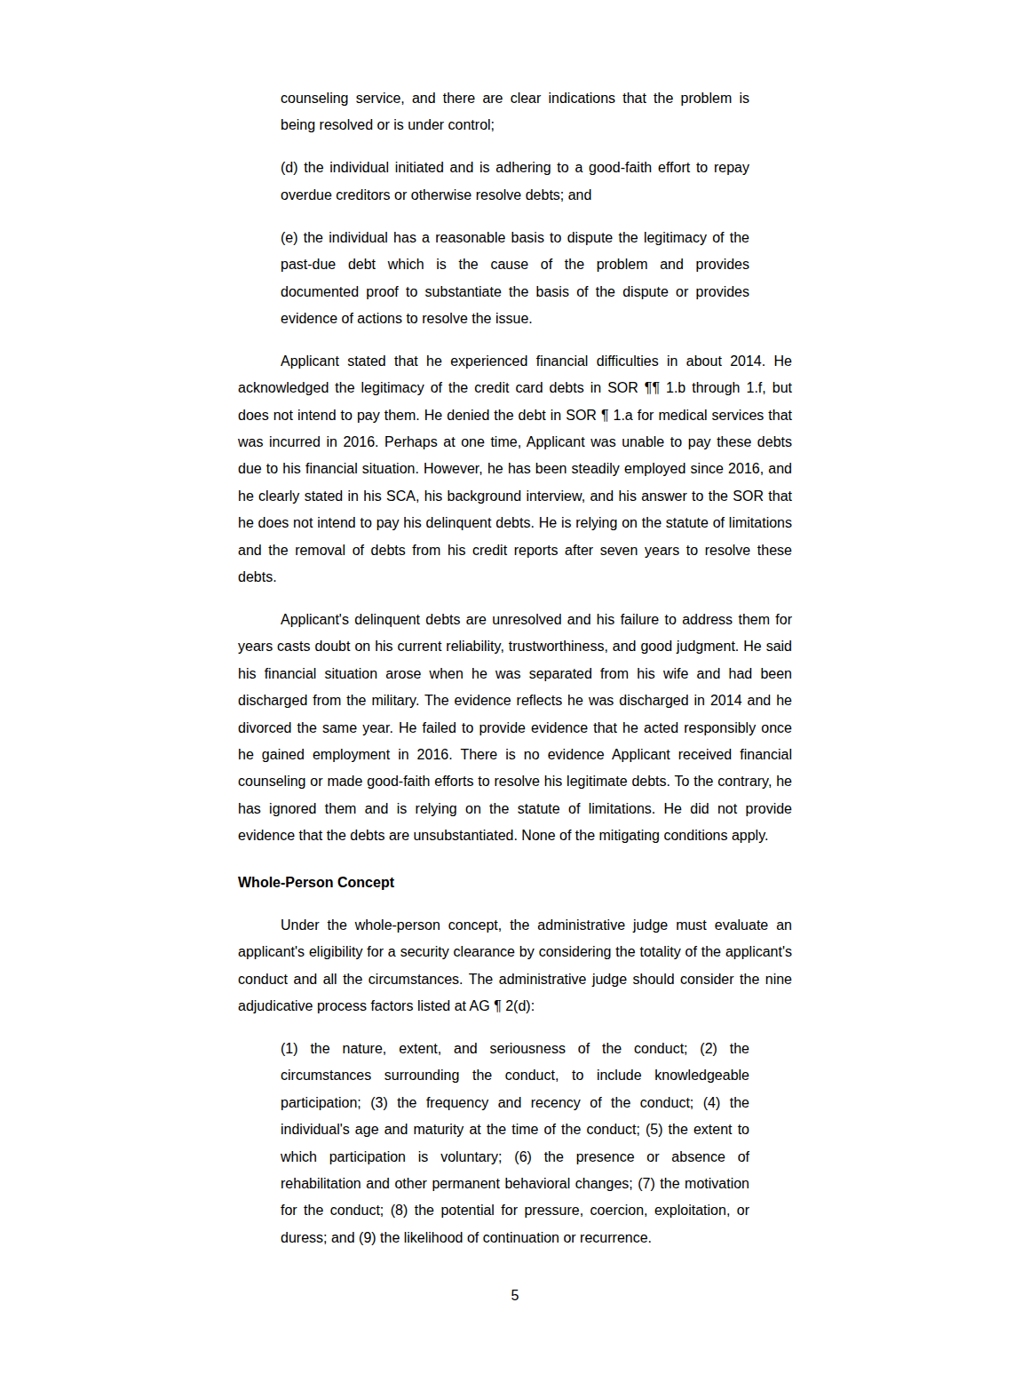counseling service, and there are clear indications that the problem is being resolved or is under control;
(d) the individual initiated and is adhering to a good-faith effort to repay overdue creditors or otherwise resolve debts; and
(e) the individual has a reasonable basis to dispute the legitimacy of the past-due debt which is the cause of the problem and provides documented proof to substantiate the basis of the dispute or provides evidence of actions to resolve the issue.
Applicant stated that he experienced financial difficulties in about 2014. He acknowledged the legitimacy of the credit card debts in SOR ¶¶ 1.b through 1.f, but does not intend to pay them. He denied the debt in SOR ¶ 1.a for medical services that was incurred in 2016. Perhaps at one time, Applicant was unable to pay these debts due to his financial situation. However, he has been steadily employed since 2016, and he clearly stated in his SCA, his background interview, and his answer to the SOR that he does not intend to pay his delinquent debts. He is relying on the statute of limitations and the removal of debts from his credit reports after seven years to resolve these debts.
Applicant's delinquent debts are unresolved and his failure to address them for years casts doubt on his current reliability, trustworthiness, and good judgment. He said his financial situation arose when he was separated from his wife and had been discharged from the military. The evidence reflects he was discharged in 2014 and he divorced the same year. He failed to provide evidence that he acted responsibly once he gained employment in 2016. There is no evidence Applicant received financial counseling or made good-faith efforts to resolve his legitimate debts. To the contrary, he has ignored them and is relying on the statute of limitations. He did not provide evidence that the debts are unsubstantiated. None of the mitigating conditions apply.
Whole-Person Concept
Under the whole-person concept, the administrative judge must evaluate an applicant's eligibility for a security clearance by considering the totality of the applicant's conduct and all the circumstances. The administrative judge should consider the nine adjudicative process factors listed at AG ¶ 2(d):
(1) the nature, extent, and seriousness of the conduct; (2) the circumstances surrounding the conduct, to include knowledgeable participation; (3) the frequency and recency of the conduct; (4) the individual's age and maturity at the time of the conduct; (5) the extent to which participation is voluntary; (6) the presence or absence of rehabilitation and other permanent behavioral changes; (7) the motivation for the conduct; (8) the potential for pressure, coercion, exploitation, or duress; and (9) the likelihood of continuation or recurrence.
5